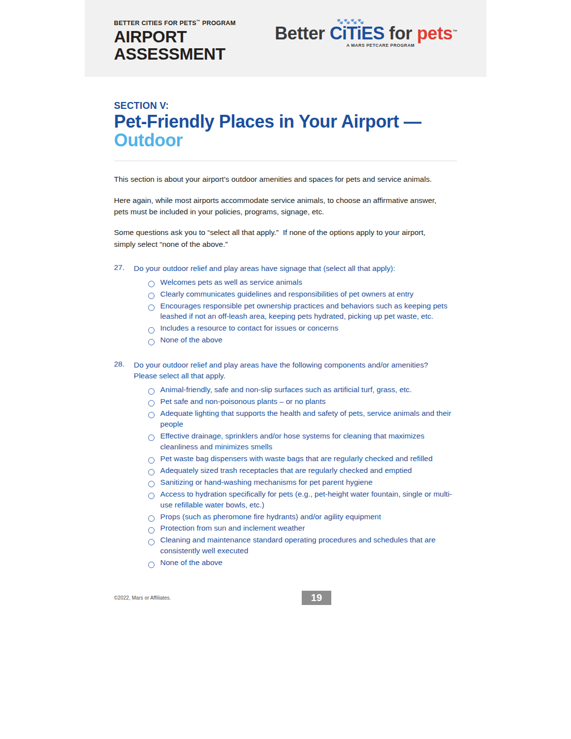Better Cities for Pets™ Program Airport Assessment
Better 🐾🐾🐾🐾CiTiES for pets™
A Mars Petcare Program
Section V:
Pet-Friendly Places in Your Airport — Outdoor
This section is about your airport’s outdoor amenities and spaces for pets and service animals.
Here again, while most airports accommodate service animals, to choose an affirmative answer, pets must be included in your policies, programs, signage, etc.
Some questions ask you to “select all that apply.” If none of the options apply to your airport, simply select “none of the above.”
Do your outdoor relief and play areas have signage that (select all that apply):
Welcomes pets as well as service animals
Clearly communicates guidelines and responsibilities of pet owners at entry
Encourages responsible pet ownership practices and behaviors such as keeping pets leashed if not an off-leash area, keeping pets hydrated, picking up pet waste, etc.
Includes a resource to contact for issues or concerns
None of the above
Do your outdoor relief and play areas have the following components and/or amenities? Please select all that apply.
Animal-friendly, safe and non-slip surfaces such as artificial turf, grass, etc.
Pet safe and non-poisonous plants – or no plants
Adequate lighting that supports the health and safety of pets, service animals and their people
Effective drainage, sprinklers and/or hose systems for cleaning that maximizes cleanliness and minimizes smells
Pet waste bag dispensers with waste bags that are regularly checked and refilled
Adequately sized trash receptacles that are regularly checked and emptied
Sanitizing or hand-washing mechanisms for pet parent hygiene
Access to hydration specifically for pets (e.g., pet-height water fountain, single or multi-use refillable water bowls, etc.)
Props (such as pheromone fire hydrants) and/or agility equipment
Protection from sun and inclement weather
Cleaning and maintenance standard operating procedures and schedules that are consistently well executed
None of the above
©2022, Mars or Affiliates.
19